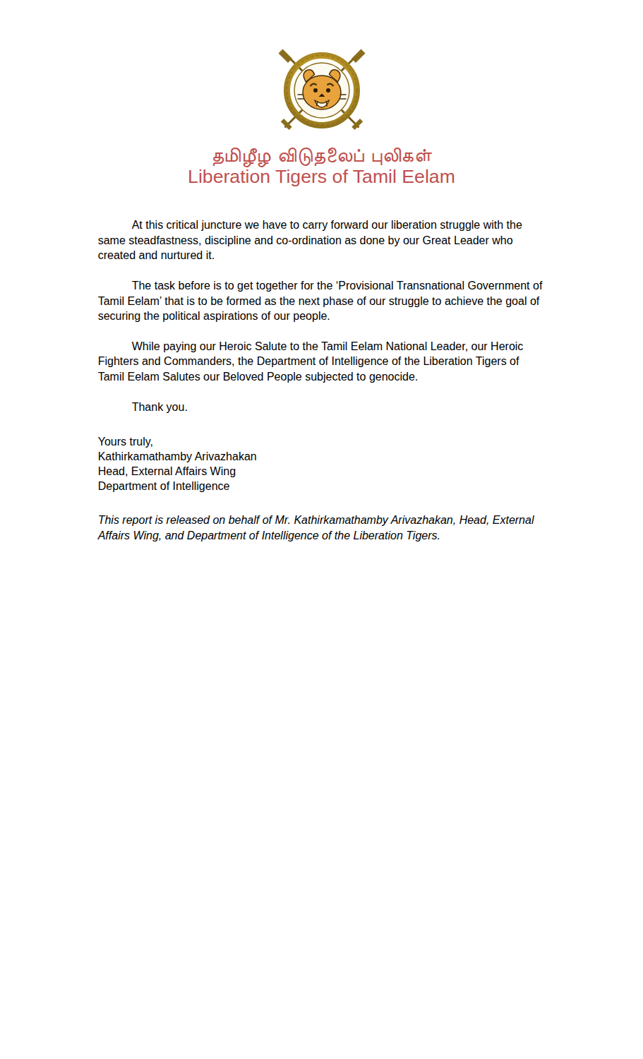தமிழீழ விடுதலைப் புலிகள்
Liberation Tigers of Tamil Eelam
At this critical juncture we have to carry forward our liberation struggle with the same steadfastness, discipline and co-ordination as done by our Great Leader who created and nurtured it.
The task before is to get together for the ‘Provisional Transnational Government of Tamil Eelam’ that is to be formed as the next phase of our struggle to achieve the goal of securing the political aspirations of our people.
While paying our Heroic Salute to the Tamil Eelam National Leader, our Heroic Fighters and Commanders, the Department of Intelligence of the Liberation Tigers of Tamil Eelam Salutes our Beloved People subjected to genocide.
Thank you.
Yours truly, Kathirkamathamby Arivazhakan Head, External Affairs Wing Department of Intelligence
This report is released on behalf of Mr. Kathirkamathamby Arivazhakan, Head, External Affairs Wing, and Department of Intelligence of the Liberation Tigers.